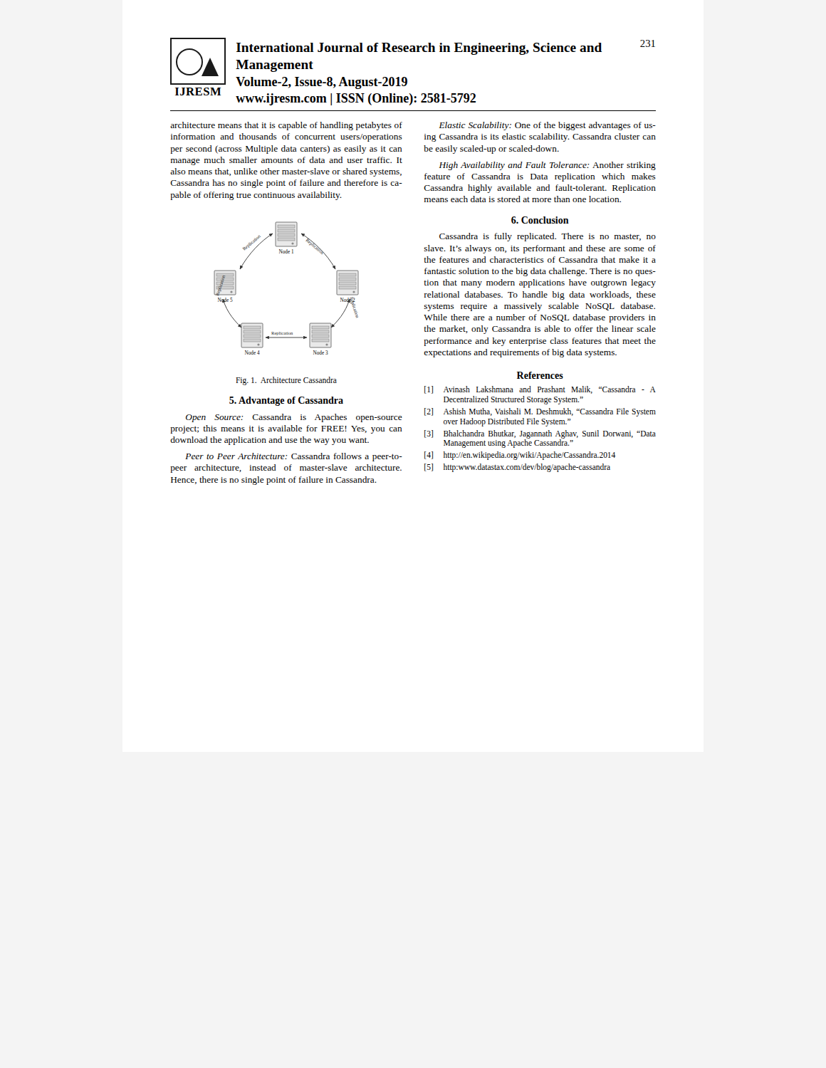231
IJRESM
International Journal of Research in Engineering, Science and Management
Volume-2, Issue-8, August-2019
www.ijresm.com | ISSN (Online): 2581-5792
architecture means that it is capable of handling petabytes of information and thousands of concurrent users/operations per second (across Multiple data canters) as easily as it can manage much smaller amounts of data and user traffic. It also means that, unlike other master-slave or shared systems, Cassandra has no single point of failure and therefore is capable of offering true continuous availability.
Node 1 Node 2 Node 3 Node 4 Node 5 Replication Replication Replication Replication Replication
Fig. 1. Architecture Cassandra
5. Advantage of Cassandra
Open Source: Cassandra is Apaches open-source project; this means it is available for FREE! Yes, you can download the application and use the way you want.
Peer to Peer Architecture: Cassandra follows a peer-to-peer architecture, instead of master-slave architecture. Hence, there is no single point of failure in Cassandra.
Elastic Scalability: One of the biggest advantages of using Cassandra is its elastic scalability. Cassandra cluster can be easily scaled-up or scaled-down.
High Availability and Fault Tolerance: Another striking feature of Cassandra is Data replication which makes Cassandra highly available and fault-tolerant. Replication means each data is stored at more than one location.
6. Conclusion
Cassandra is fully replicated. There is no master, no slave. It’s always on, its performant and these are some of the features and characteristics of Cassandra that make it a fantastic solution to the big data challenge. There is no question that many modern applications have outgrown legacy relational databases. To handle big data workloads, these systems require a massively scalable NoSQL database. While there are a number of NoSQL database providers in the market, only Cassandra is able to offer the linear scale performance and key enterprise class features that meet the expectations and requirements of big data systems.
References
[1] Avinash Lakshmana and Prashant Malik, “Cassandra - A Decentralized Structured Storage System.”
[2] Ashish Mutha, Vaishali M. Deshmukh, “Cassandra File System over Hadoop Distributed File System.”
[3] Bhalchandra Bhutkar, Jagannath Aghav, Sunil Dorwani, “Data Management using Apache Cassandra.”
[4] http://en.wikipedia.org/wiki/Apache/Cassandra.2014
[5] http:www.datastax.com/dev/blog/apache-cassandra